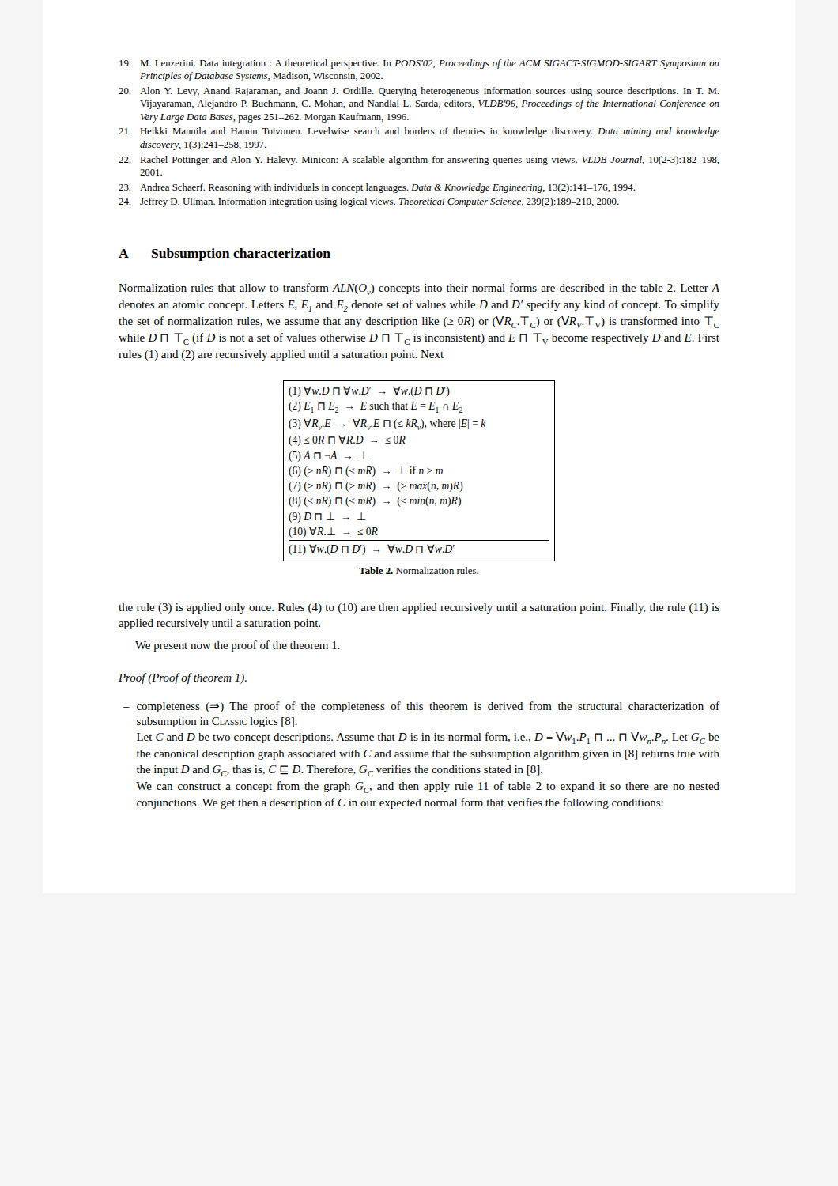19. M. Lenzerini. Data integration : A theoretical perspective. In PODS'02, Proceedings of the ACM SIGACT-SIGMOD-SIGART Symposium on Principles of Database Systems, Madison, Wisconsin, 2002.
20. Alon Y. Levy, Anand Rajaraman, and Joann J. Ordille. Querying heterogeneous information sources using source descriptions. In T. M. Vijayaraman, Alejandro P. Buchmann, C. Mohan, and Nandlal L. Sarda, editors, VLDB'96, Proceedings of the International Conference on Very Large Data Bases, pages 251–262. Morgan Kaufmann, 1996.
21. Heikki Mannila and Hannu Toivonen. Levelwise search and borders of theories in knowledge discovery. Data mining and knowledge discovery, 1(3):241–258, 1997.
22. Rachel Pottinger and Alon Y. Halevy. Minicon: A scalable algorithm for answering queries using views. VLDB Journal, 10(2-3):182–198, 2001.
23. Andrea Schaerf. Reasoning with individuals in concept languages. Data & Knowledge Engineering, 13(2):141–176, 1994.
24. Jeffrey D. Ullman. Information integration using logical views. Theoretical Computer Science, 239(2):189–210, 2000.
ASubsumption characterization
Normalization rules that allow to transform ALN(Ov) concepts into their normal forms are described in the table 2. Letter A denotes an atomic concept. Letters E, E1 and E2 denote set of values while D and D′ specify any kind of concept. To simplify the set of normalization rules, we assume that any description like (≥ 0R) or (∀RC.⊤C) or (∀RV.⊤V) is transformed into ⊤C while D ⊓ ⊤C (if D is not a set of values otherwise D ⊓ ⊤C is inconsistent) and E ⊓ ⊤V become respectively D and E. First rules (1) and (2) are recursively applied until a saturation point. Next
(1) ∀w.D ⊓ ∀w.D′ → ∀w.(D ⊓ D′)
(2) E1 ⊓ E2 → E such that E = E1 ∩ E2
(3) ∀Rv.E → ∀Rv.E ⊓ (≤ kRv), where |E| = k
(4) ≤ 0R ⊓ ∀R.D → ≤ 0R
(5) A ⊓ ¬A → ⊥
(6) (≥ nR) ⊓ (≤ mR) → ⊥ if n > m
(7) (≥ nR) ⊓ (≥ mR) → (≥ max(n, m)R)
(8) (≤ nR) ⊓ (≤ mR) → (≤ min(n, m)R)
(9) D ⊓ ⊥ → ⊥
(10) ∀R.⊥ → ≤ 0R
(11) ∀w.(D ⊓ D′) → ∀w.D ⊓ ∀w.D′
Table 2. Normalization rules.
the rule (3) is applied only once. Rules (4) to (10) are then applied recursively until a saturation point. Finally, the rule (11) is applied recursively until a saturation point.
We present now the proof of the theorem 1.
Proof (Proof of theorem 1).
completeness (⇒) The proof of the completeness of this theorem is derived from the structural characterization of subsumption in Classic logics [8].
Let C and D be two concept descriptions. Assume that D is in its normal form, i.e., D ≡ ∀w1.P1 ⊓ ... ⊓ ∀wn.Pn. Let GC be the canonical description graph associated with C and assume that the subsumption algorithm given in [8] returns true with the input D and GC, thas is, C ⊑ D. Therefore, GC verifies the conditions stated in [8].
We can construct a concept from the graph GC, and then apply rule 11 of table 2 to expand it so there are no nested conjunctions. We get then a description of C in our expected normal form that verifies the following conditions: